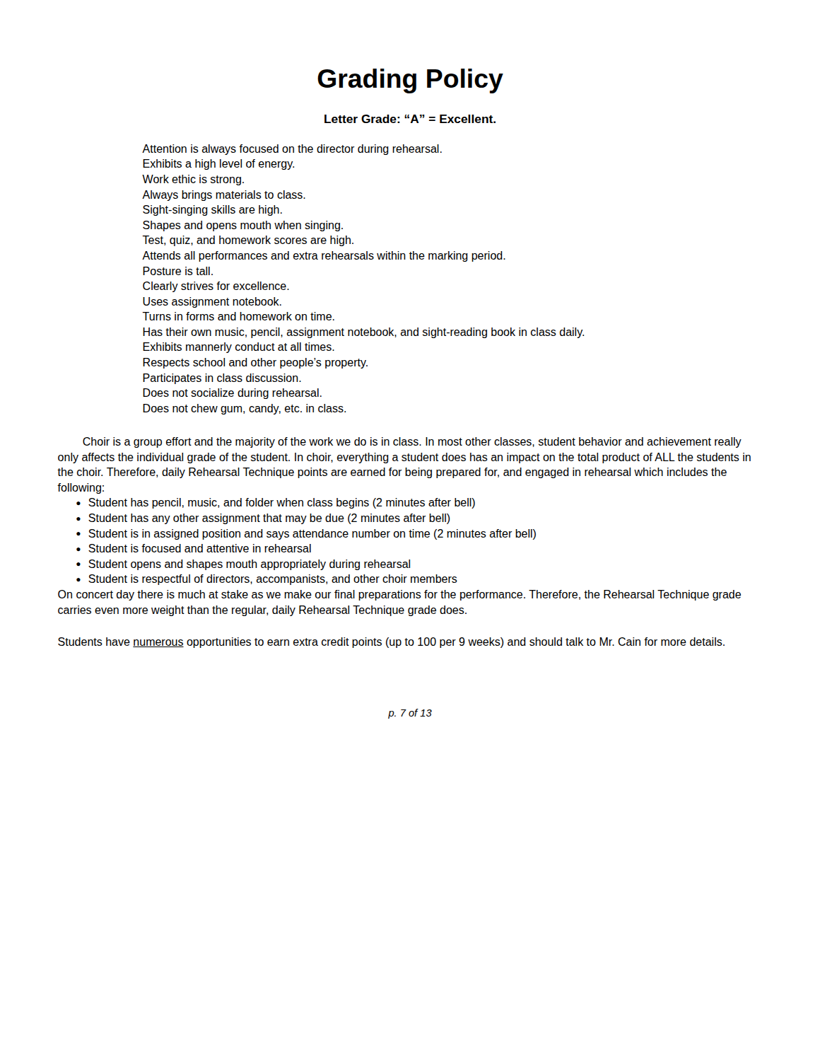Grading Policy
Letter Grade: “A” = Excellent.
Attention is always focused on the director during rehearsal.
Exhibits a high level of energy.
Work ethic is strong.
Always brings materials to class.
Sight-singing skills are high.
Shapes and opens mouth when singing.
Test, quiz, and homework scores are high.
Attends all performances and extra rehearsals within the marking period.
Posture is tall.
Clearly strives for excellence.
Uses assignment notebook.
Turns in forms and homework on time.
Has their own music, pencil, assignment notebook, and sight-reading book in class daily.
Exhibits mannerly conduct at all times.
Respects school and other people’s property.
Participates in class discussion.
Does not socialize during rehearsal.
Does not chew gum, candy, etc. in class.
Choir is a group effort and the majority of the work we do is in class. In most other classes, student behavior and achievement really only affects the individual grade of the student. In choir, everything a student does has an impact on the total product of ALL the students in the choir. Therefore, daily Rehearsal Technique points are earned for being prepared for, and engaged in rehearsal which includes the following:
Student has pencil, music, and folder when class begins (2 minutes after bell)
Student has any other assignment that may be due (2 minutes after bell)
Student is in assigned position and says attendance number on time (2 minutes after bell)
Student is focused and attentive in rehearsal
Student opens and shapes mouth appropriately during rehearsal
Student is respectful of directors, accompanists, and other choir members
On concert day there is much at stake as we make our final preparations for the performance. Therefore, the Rehearsal Technique grade carries even more weight than the regular, daily Rehearsal Technique grade does.
Students have numerous opportunities to earn extra credit points (up to 100 per 9 weeks) and should talk to Mr. Cain for more details.
p. 7 of 13